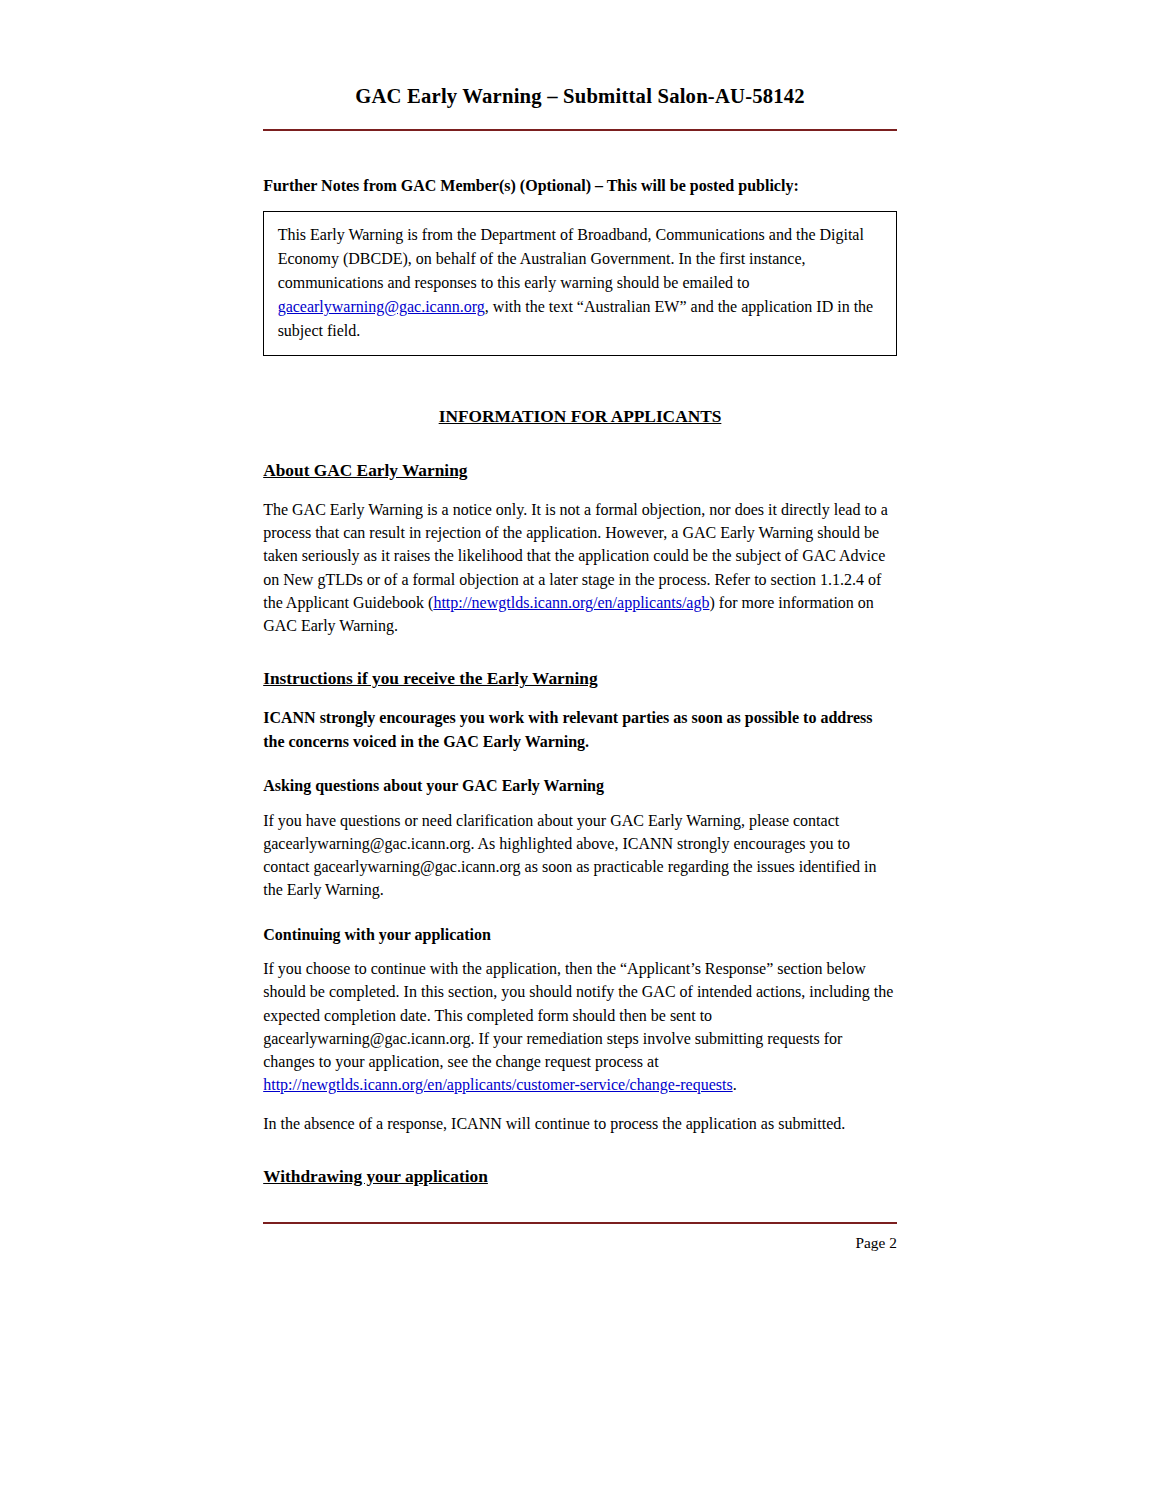GAC Early Warning – Submittal Salon-AU-58142
Further Notes from GAC Member(s) (Optional) – This will be posted publicly:
This Early Warning is from the Department of Broadband, Communications and the Digital Economy (DBCDE), on behalf of the Australian Government. In the first instance, communications and responses to this early warning should be emailed to gacearlywarning@gac.icann.org, with the text “Australian EW” and the application ID in the subject field.
INFORMATION FOR APPLICANTS
About GAC Early Warning
The GAC Early Warning is a notice only. It is not a formal objection, nor does it directly lead to a process that can result in rejection of the application. However, a GAC Early Warning should be taken seriously as it raises the likelihood that the application could be the subject of GAC Advice on New gTLDs or of a formal objection at a later stage in the process. Refer to section 1.1.2.4 of the Applicant Guidebook (http://newgtlds.icann.org/en/applicants/agb) for more information on GAC Early Warning.
Instructions if you receive the Early Warning
ICANN strongly encourages you work with relevant parties as soon as possible to address the concerns voiced in the GAC Early Warning.
Asking questions about your GAC Early Warning
If you have questions or need clarification about your GAC Early Warning, please contact gacearlywarning@gac.icann.org. As highlighted above, ICANN strongly encourages you to contact gacearlywarning@gac.icann.org as soon as practicable regarding the issues identified in the Early Warning.
Continuing with your application
If you choose to continue with the application, then the “Applicant’s Response” section below should be completed. In this section, you should notify the GAC of intended actions, including the expected completion date. This completed form should then be sent to gacearlywarning@gac.icann.org. If your remediation steps involve submitting requests for changes to your application, see the change request process at http://newgtlds.icann.org/en/applicants/customer-service/change-requests.
In the absence of a response, ICANN will continue to process the application as submitted.
Withdrawing your application
Page 2